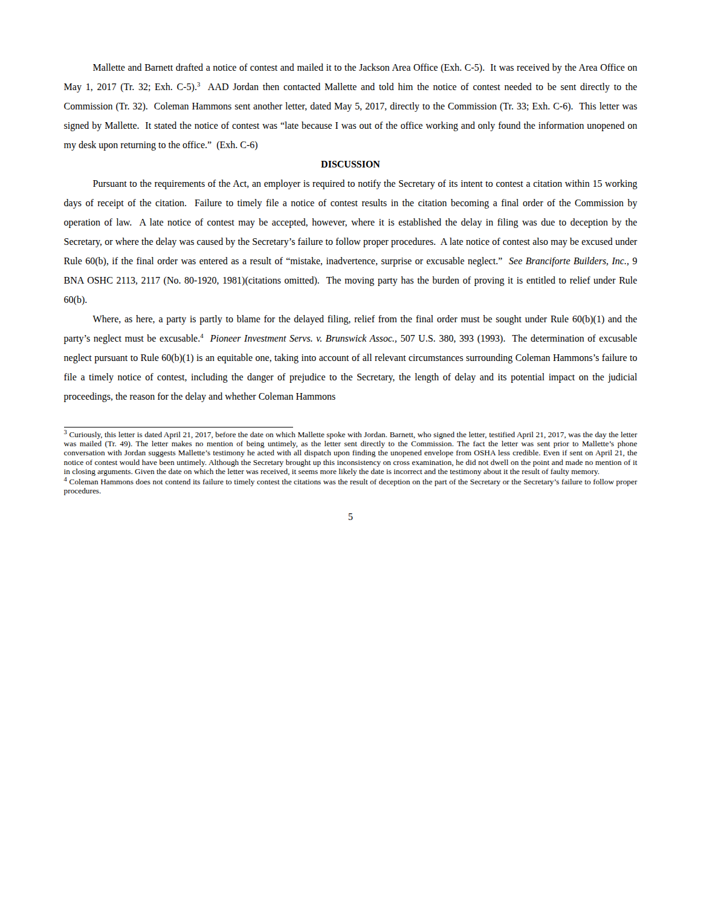Mallette and Barnett drafted a notice of contest and mailed it to the Jackson Area Office (Exh. C-5). It was received by the Area Office on May 1, 2017 (Tr. 32; Exh. C-5).3 AAD Jordan then contacted Mallette and told him the notice of contest needed to be sent directly to the Commission (Tr. 32). Coleman Hammons sent another letter, dated May 5, 2017, directly to the Commission (Tr. 33; Exh. C-6). This letter was signed by Mallette. It stated the notice of contest was “late because I was out of the office working and only found the information unopened on my desk upon returning to the office.” (Exh. C-6)
DISCUSSION
Pursuant to the requirements of the Act, an employer is required to notify the Secretary of its intent to contest a citation within 15 working days of receipt of the citation. Failure to timely file a notice of contest results in the citation becoming a final order of the Commission by operation of law. A late notice of contest may be accepted, however, where it is established the delay in filing was due to deception by the Secretary, or where the delay was caused by the Secretary’s failure to follow proper procedures. A late notice of contest also may be excused under Rule 60(b), if the final order was entered as a result of “mistake, inadvertence, surprise or excusable neglect.” See Branciforte Builders, Inc., 9 BNA OSHC 2113, 2117 (No. 80-1920, 1981)(citations omitted). The moving party has the burden of proving it is entitled to relief under Rule 60(b).
Where, as here, a party is partly to blame for the delayed filing, relief from the final order must be sought under Rule 60(b)(1) and the party’s neglect must be excusable.4 Pioneer Investment Servs. v. Brunswick Assoc., 507 U.S. 380, 393 (1993). The determination of excusable neglect pursuant to Rule 60(b)(1) is an equitable one, taking into account of all relevant circumstances surrounding Coleman Hammons’s failure to file a timely notice of contest, including the danger of prejudice to the Secretary, the length of delay and its potential impact on the judicial proceedings, the reason for the delay and whether Coleman Hammons
3 Curiously, this letter is dated April 21, 2017, before the date on which Mallette spoke with Jordan. Barnett, who signed the letter, testified April 21, 2017, was the day the letter was mailed (Tr. 49). The letter makes no mention of being untimely, as the letter sent directly to the Commission. The fact the letter was sent prior to Mallette’s phone conversation with Jordan suggests Mallette’s testimony he acted with all dispatch upon finding the unopened envelope from OSHA less credible. Even if sent on April 21, the notice of contest would have been untimely. Although the Secretary brought up this inconsistency on cross examination, he did not dwell on the point and made no mention of it in closing arguments. Given the date on which the letter was received, it seems more likely the date is incorrect and the testimony about it the result of faulty memory.
4 Coleman Hammons does not contend its failure to timely contest the citations was the result of deception on the part of the Secretary or the Secretary’s failure to follow proper procedures.
5